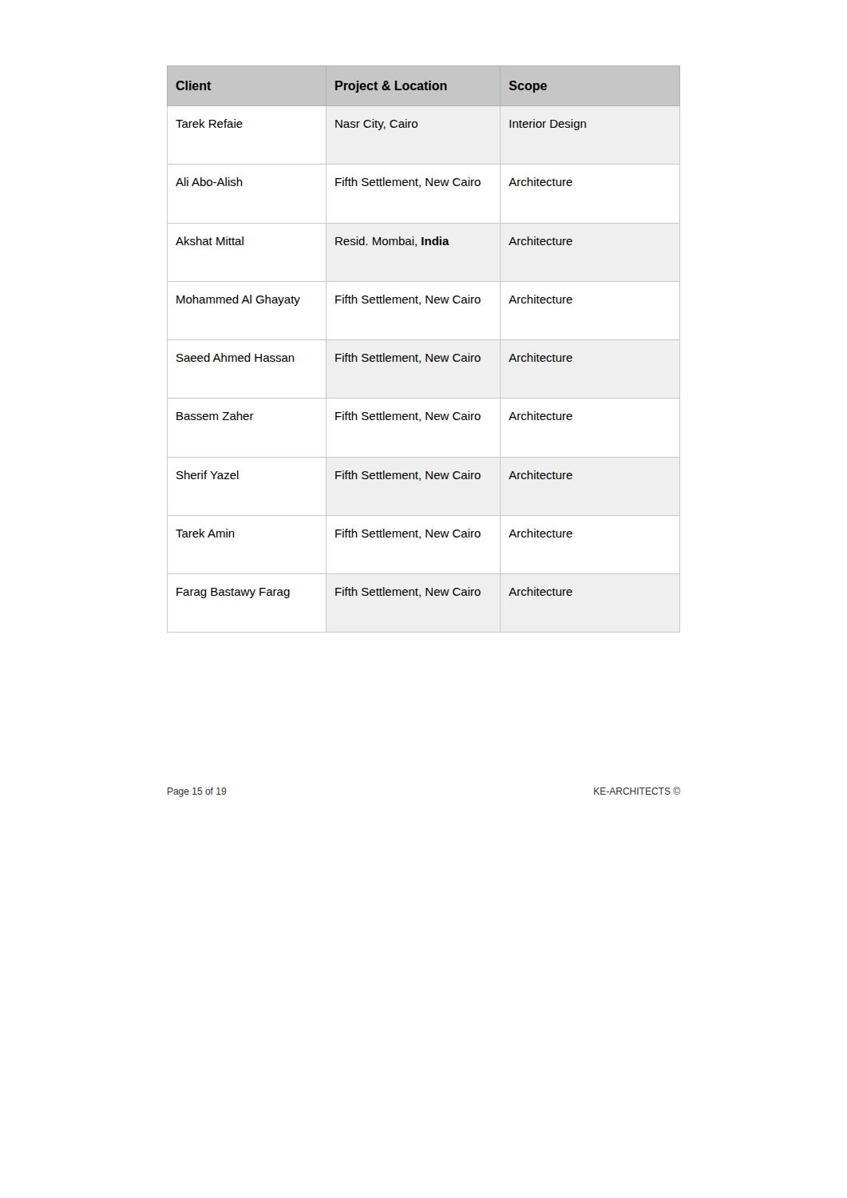| Client | Project & Location | Scope |
| --- | --- | --- |
| Tarek Refaie | Nasr City, Cairo | Interior Design |
| Ali Abo-Alish | Fifth Settlement, New Cairo | Architecture |
| Akshat Mittal | Resid. Mombai, India | Architecture |
| Mohammed Al Ghayaty | Fifth Settlement, New Cairo | Architecture |
| Saeed Ahmed Hassan | Fifth Settlement, New Cairo | Architecture |
| Bassem Zaher | Fifth Settlement, New Cairo | Architecture |
| Sherif Yazel | Fifth Settlement, New Cairo | Architecture |
| Tarek Amin | Fifth Settlement, New Cairo | Architecture |
| Farag Bastawy Farag | Fifth Settlement, New Cairo | Architecture |
Page 15 of 19 KE-ARCHITECTS ©